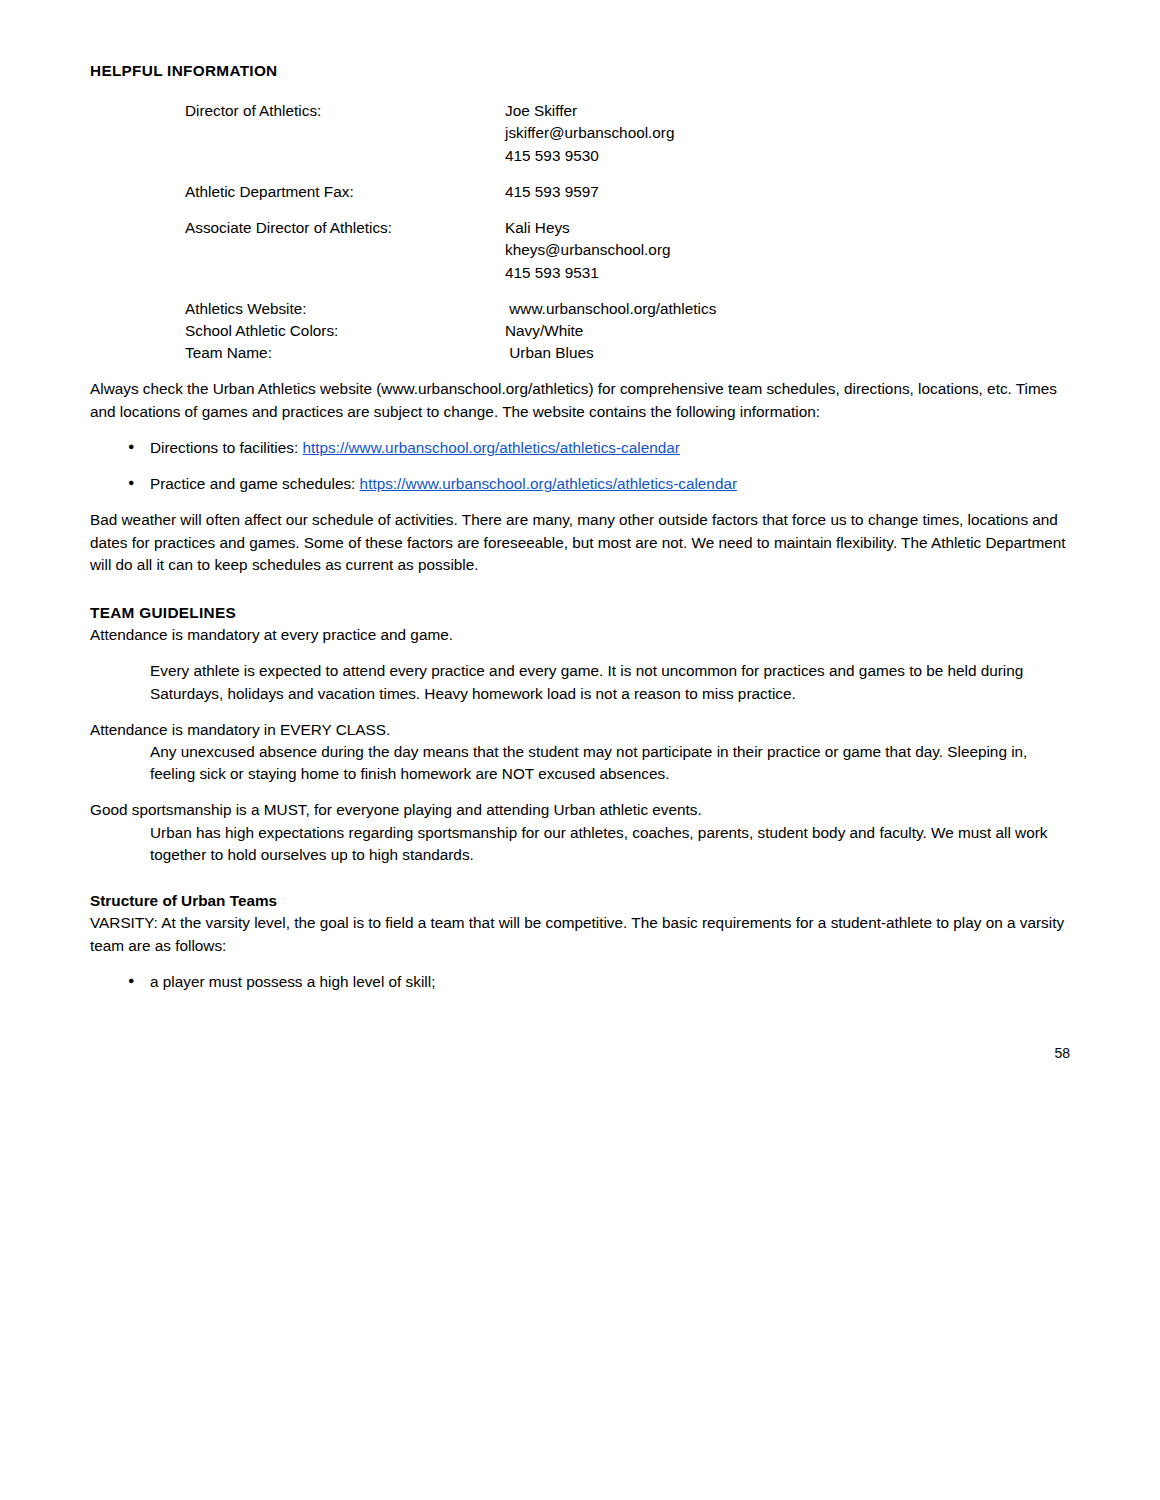HELPFUL INFORMATION
| Director of Athletics: | Joe Skiffer jskiffer@urbanschool.org 415 593 9530 |
| Athletic Department Fax: | 415 593 9597 |
| Associate Director of Athletics: | Kali Heys kheys@urbanschool.org 415 593 9531 |
| Athletics Website: | www.urbanschool.org/athletics |
| School Athletic Colors: | Navy/White |
| Team Name: | Urban Blues |
Always check the Urban Athletics website (www.urbanschool.org/athletics) for comprehensive team schedules, directions, locations, etc. Times and locations of games and practices are subject to change. The website contains the following information:
Directions to facilities: https://www.urbanschool.org/athletics/athletics-calendar
Practice and game schedules: https://www.urbanschool.org/athletics/athletics-calendar
Bad weather will often affect our schedule of activities. There are many, many other outside factors that force us to change times, locations and dates for practices and games. Some of these factors are foreseeable, but most are not. We need to maintain flexibility. The Athletic Department will do all it can to keep schedules as current as possible.
TEAM GUIDELINES
Attendance is mandatory at every practice and game.
Every athlete is expected to attend every practice and every game. It is not uncommon for practices and games to be held during Saturdays, holidays and vacation times. Heavy homework load is not a reason to miss practice.
Attendance is mandatory in EVERY CLASS.
Any unexcused absence during the day means that the student may not participate in their practice or game that day. Sleeping in, feeling sick or staying home to finish homework are NOT excused absences.
Good sportsmanship is a MUST, for everyone playing and attending Urban athletic events.
Urban has high expectations regarding sportsmanship for our athletes, coaches, parents, student body and faculty. We must all work together to hold ourselves up to high standards.
Structure of Urban Teams
VARSITY: At the varsity level, the goal is to field a team that will be competitive. The basic requirements for a student-athlete to play on a varsity team are as follows:
a player must possess a high level of skill;
58